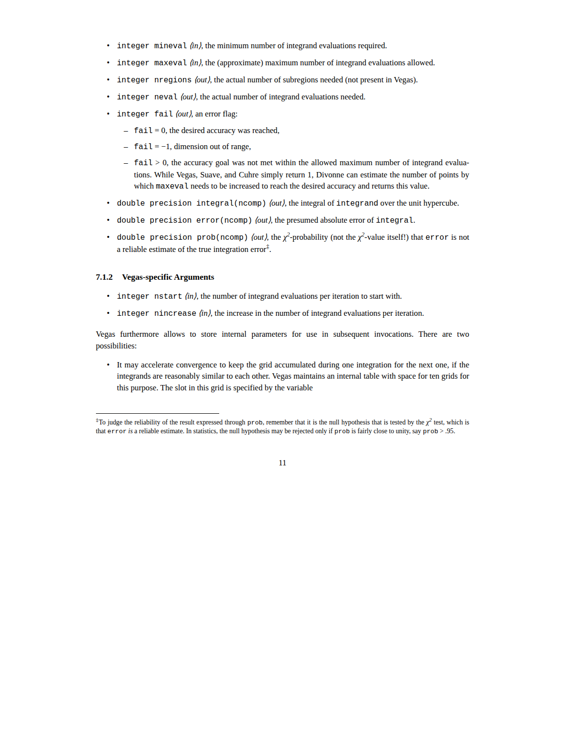integer mineval ⟨in⟩, the minimum number of integrand evaluations required.
integer maxeval ⟨in⟩, the (approximate) maximum number of integrand evaluations allowed.
integer nregions ⟨out⟩, the actual number of subregions needed (not present in Vegas).
integer neval ⟨out⟩, the actual number of integrand evaluations needed.
integer fail ⟨out⟩, an error flag:
fail = 0, the desired accuracy was reached,
fail = −1, dimension out of range,
fail > 0, the accuracy goal was not met within the allowed maximum number of integrand evaluations. While Vegas, Suave, and Cuhre simply return 1, Divonne can estimate the number of points by which maxeval needs to be increased to reach the desired accuracy and returns this value.
double precision integral(ncomp) ⟨out⟩, the integral of integrand over the unit hypercube.
double precision error(ncomp) ⟨out⟩, the presumed absolute error of integral.
double precision prob(ncomp) ⟨out⟩, the χ2-probability (not the χ2-value itself!) that error is not a reliable estimate of the true integration error‡.
7.1.2 Vegas-specific Arguments
integer nstart ⟨in⟩, the number of integrand evaluations per iteration to start with.
integer nincrease ⟨in⟩, the increase in the number of integrand evaluations per iteration.
Vegas furthermore allows to store internal parameters for use in subsequent invocations. There are two possibilities:
It may accelerate convergence to keep the grid accumulated during one integration for the next one, if the integrands are reasonably similar to each other. Vegas maintains an internal table with space for ten grids for this purpose. The slot in this grid is specified by the variable
‡To judge the reliability of the result expressed through prob, remember that it is the null hypothesis that is tested by the χ2 test, which is that error is a reliable estimate. In statistics, the null hypothesis may be rejected only if prob is fairly close to unity, say prob > .95.
11